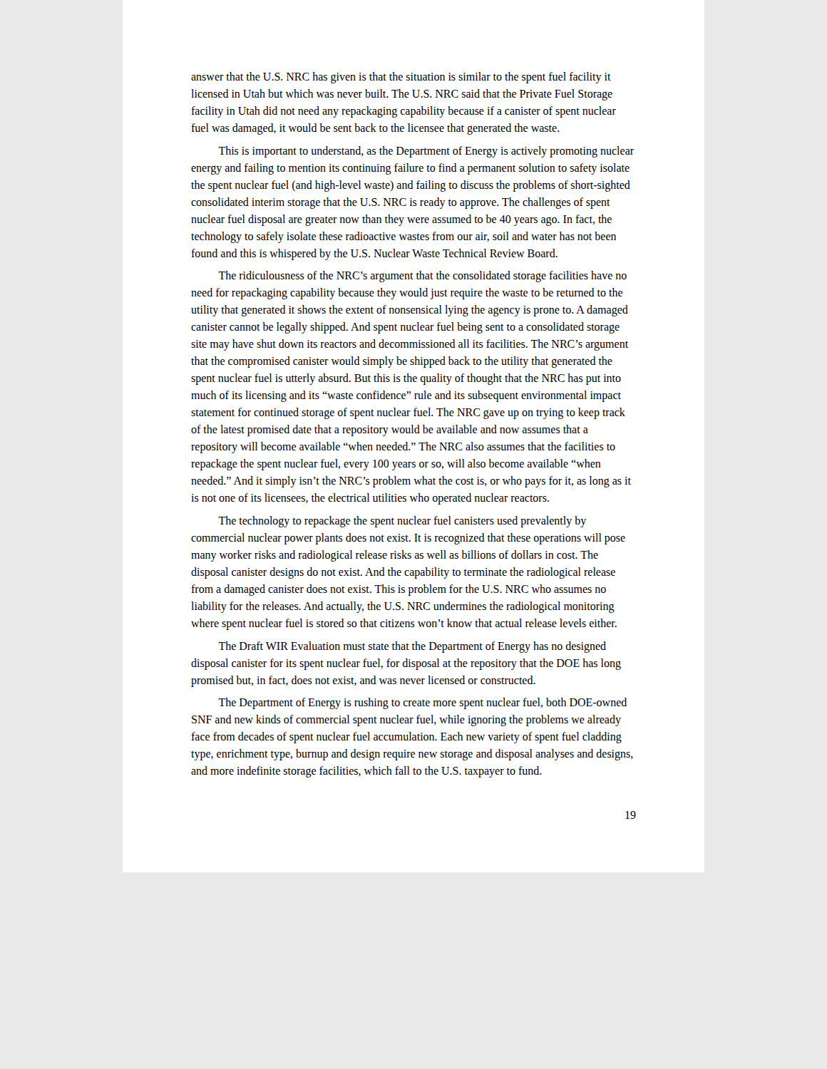answer that the U.S. NRC has given is that the situation is similar to the spent fuel facility it licensed in Utah but which was never built. The U.S. NRC said that the Private Fuel Storage facility in Utah did not need any repackaging capability because if a canister of spent nuclear fuel was damaged, it would be sent back to the licensee that generated the waste.
This is important to understand, as the Department of Energy is actively promoting nuclear energy and failing to mention its continuing failure to find a permanent solution to safety isolate the spent nuclear fuel (and high-level waste) and failing to discuss the problems of short-sighted consolidated interim storage that the U.S. NRC is ready to approve. The challenges of spent nuclear fuel disposal are greater now than they were assumed to be 40 years ago. In fact, the technology to safely isolate these radioactive wastes from our air, soil and water has not been found and this is whispered by the U.S. Nuclear Waste Technical Review Board.
The ridiculousness of the NRC’s argument that the consolidated storage facilities have no need for repackaging capability because they would just require the waste to be returned to the utility that generated it shows the extent of nonsensical lying the agency is prone to. A damaged canister cannot be legally shipped. And spent nuclear fuel being sent to a consolidated storage site may have shut down its reactors and decommissioned all its facilities. The NRC’s argument that the compromised canister would simply be shipped back to the utility that generated the spent nuclear fuel is utterly absurd. But this is the quality of thought that the NRC has put into much of its licensing and its “waste confidence” rule and its subsequent environmental impact statement for continued storage of spent nuclear fuel. The NRC gave up on trying to keep track of the latest promised date that a repository would be available and now assumes that a repository will become available “when needed.” The NRC also assumes that the facilities to repackage the spent nuclear fuel, every 100 years or so, will also become available “when needed.” And it simply isn’t the NRC’s problem what the cost is, or who pays for it, as long as it is not one of its licensees, the electrical utilities who operated nuclear reactors.
The technology to repackage the spent nuclear fuel canisters used prevalently by commercial nuclear power plants does not exist. It is recognized that these operations will pose many worker risks and radiological release risks as well as billions of dollars in cost. The disposal canister designs do not exist. And the capability to terminate the radiological release from a damaged canister does not exist. This is problem for the U.S. NRC who assumes no liability for the releases. And actually, the U.S. NRC undermines the radiological monitoring where spent nuclear fuel is stored so that citizens won’t know that actual release levels either.
The Draft WIR Evaluation must state that the Department of Energy has no designed disposal canister for its spent nuclear fuel, for disposal at the repository that the DOE has long promised but, in fact, does not exist, and was never licensed or constructed.
The Department of Energy is rushing to create more spent nuclear fuel, both DOE-owned SNF and new kinds of commercial spent nuclear fuel, while ignoring the problems we already face from decades of spent nuclear fuel accumulation. Each new variety of spent fuel cladding type, enrichment type, burnup and design require new storage and disposal analyses and designs, and more indefinite storage facilities, which fall to the U.S. taxpayer to fund.
19